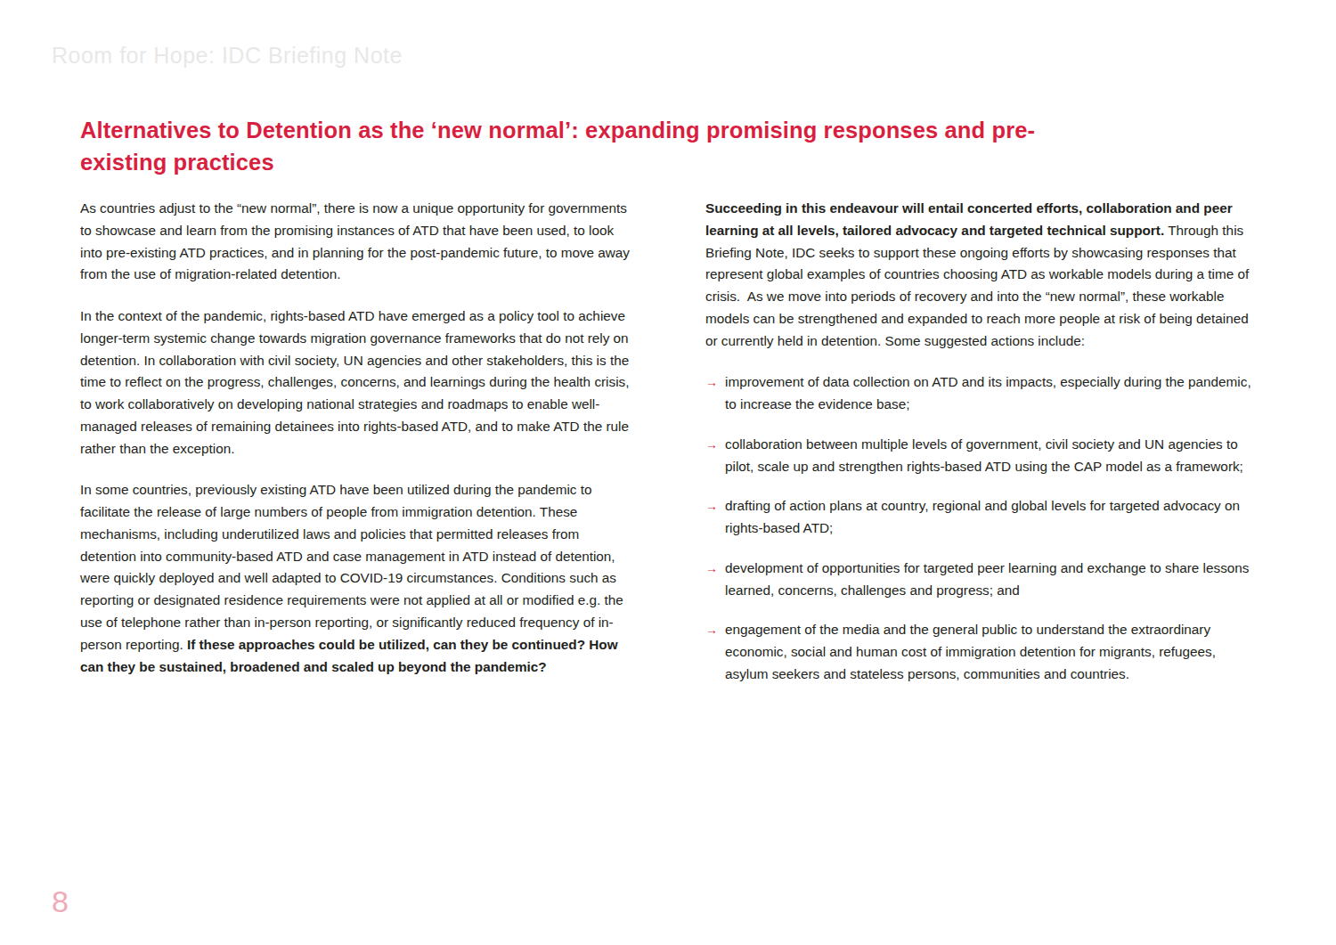Room for Hope: IDC Briefing Note
Alternatives to Detention as the ‘new normal’: expanding promising responses and pre-existing practices
As countries adjust to the “new normal”, there is now a unique opportunity for governments to showcase and learn from the promising instances of ATD that have been used, to look into pre-existing ATD practices, and in planning for the post-pandemic future, to move away from the use of migration-related detention.
In the context of the pandemic, rights-based ATD have emerged as a policy tool to achieve longer-term systemic change towards migration governance frameworks that do not rely on detention. In collaboration with civil society, UN agencies and other stakeholders, this is the time to reflect on the progress, challenges, concerns, and learnings during the health crisis, to work collaboratively on developing national strategies and roadmaps to enable well-managed releases of remaining detainees into rights-based ATD, and to make ATD the rule rather than the exception.
In some countries, previously existing ATD have been utilized during the pandemic to facilitate the release of large numbers of people from immigration detention. These mechanisms, including underutilized laws and policies that permitted releases from detention into community-based ATD and case management in ATD instead of detention, were quickly deployed and well adapted to COVID-19 circumstances. Conditions such as reporting or designated residence requirements were not applied at all or modified e.g. the use of telephone rather than in-person reporting, or significantly reduced frequency of in-person reporting. If these approaches could be utilized, can they be continued? How can they be sustained, broadened and scaled up beyond the pandemic?
Succeeding in this endeavour will entail concerted efforts, collaboration and peer learning at all levels, tailored advocacy and targeted technical support. Through this Briefing Note, IDC seeks to support these ongoing efforts by showcasing responses that represent global examples of countries choosing ATD as workable models during a time of crisis. As we move into periods of recovery and into the “new normal”, these workable models can be strengthened and expanded to reach more people at risk of being detained or currently held in detention. Some suggested actions include:
improvement of data collection on ATD and its impacts, especially during the pandemic, to increase the evidence base;
collaboration between multiple levels of government, civil society and UN agencies to pilot, scale up and strengthen rights-based ATD using the CAP model as a framework;
drafting of action plans at country, regional and global levels for targeted advocacy on rights-based ATD;
development of opportunities for targeted peer learning and exchange to share lessons learned, concerns, challenges and progress; and
engagement of the media and the general public to understand the extraordinary economic, social and human cost of immigration detention for migrants, refugees, asylum seekers and stateless persons, communities and countries.
8